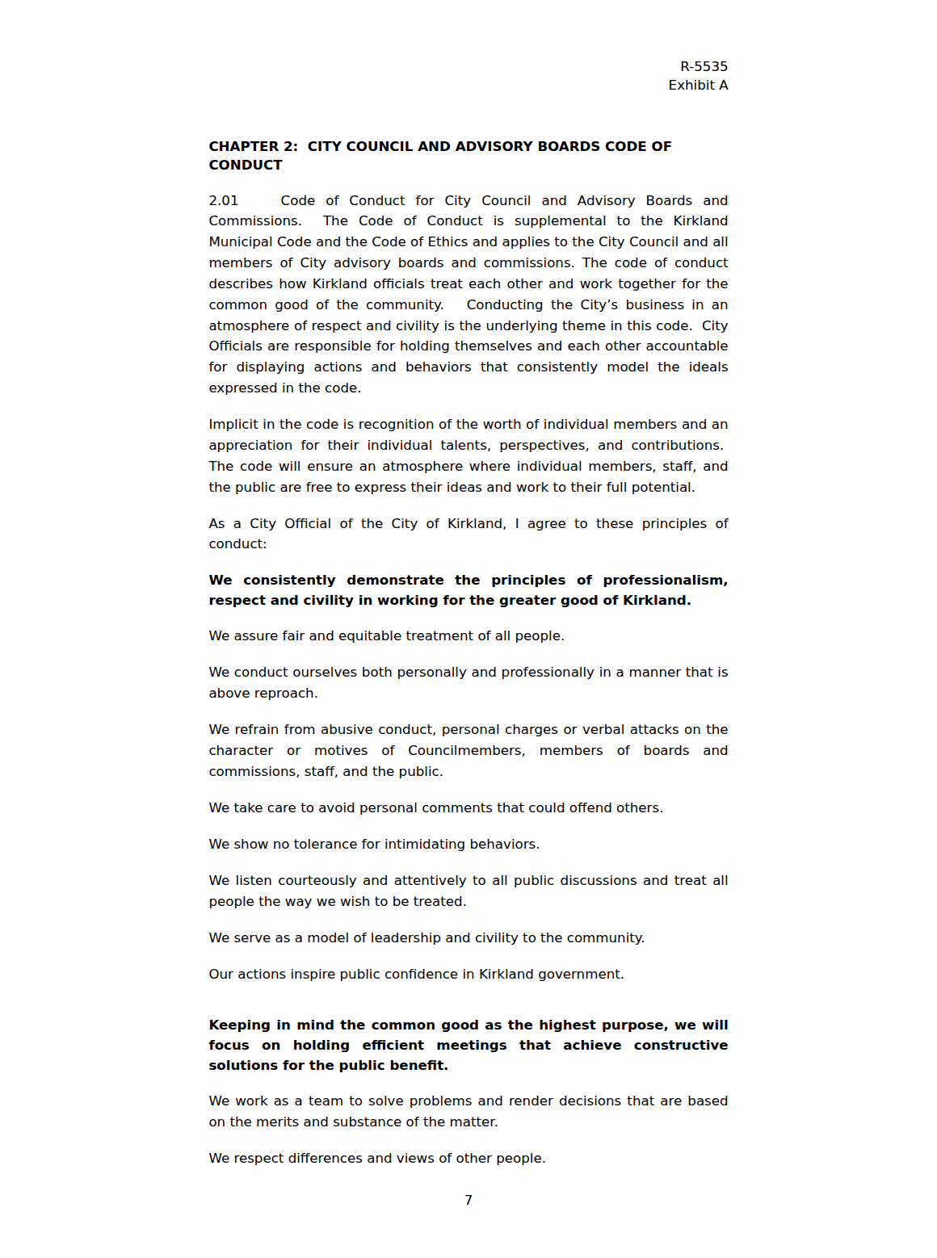R-5535
Exhibit A
CHAPTER 2: CITY COUNCIL AND ADVISORY BOARDS CODE OF CONDUCT
2.01 Code of Conduct for City Council and Advisory Boards and Commissions. The Code of Conduct is supplemental to the Kirkland Municipal Code and the Code of Ethics and applies to the City Council and all members of City advisory boards and commissions. The code of conduct describes how Kirkland officials treat each other and work together for the common good of the community. Conducting the City’s business in an atmosphere of respect and civility is the underlying theme in this code. City Officials are responsible for holding themselves and each other accountable for displaying actions and behaviors that consistently model the ideals expressed in the code.
Implicit in the code is recognition of the worth of individual members and an appreciation for their individual talents, perspectives, and contributions. The code will ensure an atmosphere where individual members, staff, and the public are free to express their ideas and work to their full potential.
As a City Official of the City of Kirkland, I agree to these principles of conduct:
We consistently demonstrate the principles of professionalism, respect and civility in working for the greater good of Kirkland.
We assure fair and equitable treatment of all people.
We conduct ourselves both personally and professionally in a manner that is above reproach.
We refrain from abusive conduct, personal charges or verbal attacks on the character or motives of Councilmembers, members of boards and commissions, staff, and the public.
We take care to avoid personal comments that could offend others.
We show no tolerance for intimidating behaviors.
We listen courteously and attentively to all public discussions and treat all people the way we wish to be treated.
We serve as a model of leadership and civility to the community.
Our actions inspire public confidence in Kirkland government.
Keeping in mind the common good as the highest purpose, we will focus on holding efficient meetings that achieve constructive solutions for the public benefit.
We work as a team to solve problems and render decisions that are based on the merits and substance of the matter.
We respect differences and views of other people.
7